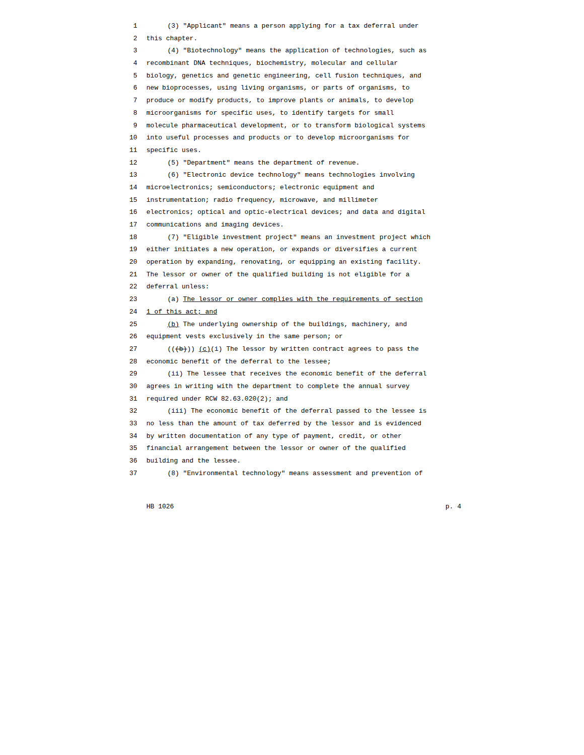(3) "Applicant" means a person applying for a tax deferral under
this chapter.
(4) "Biotechnology" means the application of technologies, such as
recombinant DNA techniques, biochemistry, molecular and cellular
biology, genetics and genetic engineering, cell fusion techniques, and
new bioprocesses, using living organisms, or parts of organisms, to
produce or modify products, to improve plants or animals, to develop
microorganisms for specific uses, to identify targets for small
molecule pharmaceutical development, or to transform biological systems
into useful processes and products or to develop microorganisms for
specific uses.
(5) "Department" means the department of revenue.
(6) "Electronic device technology" means technologies involving
microelectronics; semiconductors; electronic equipment and
instrumentation; radio frequency, microwave, and millimeter
electronics; optical and optic-electrical devices; and data and digital
communications and imaging devices.
(7) "Eligible investment project" means an investment project which
either initiates a new operation, or expands or diversifies a current
operation by expanding, renovating, or equipping an existing facility.
The lessor or owner of the qualified building is not eligible for a
deferral unless:
(a) The lessor or owner complies with the requirements of section
1 of this act; and
(b) The underlying ownership of the buildings, machinery, and
equipment vests exclusively in the same person; or
(((b))) (c)(i) The lessor by written contract agrees to pass the
economic benefit of the deferral to the lessee;
(ii) The lessee that receives the economic benefit of the deferral
agrees in writing with the department to complete the annual survey
required under RCW 82.63.020(2); and
(iii) The economic benefit of the deferral passed to the lessee is
no less than the amount of tax deferred by the lessor and is evidenced
by written documentation of any type of payment, credit, or other
financial arrangement between the lessor or owner of the qualified
building and the lessee.
(8) "Environmental technology" means assessment and prevention of
HB 1026 p. 4